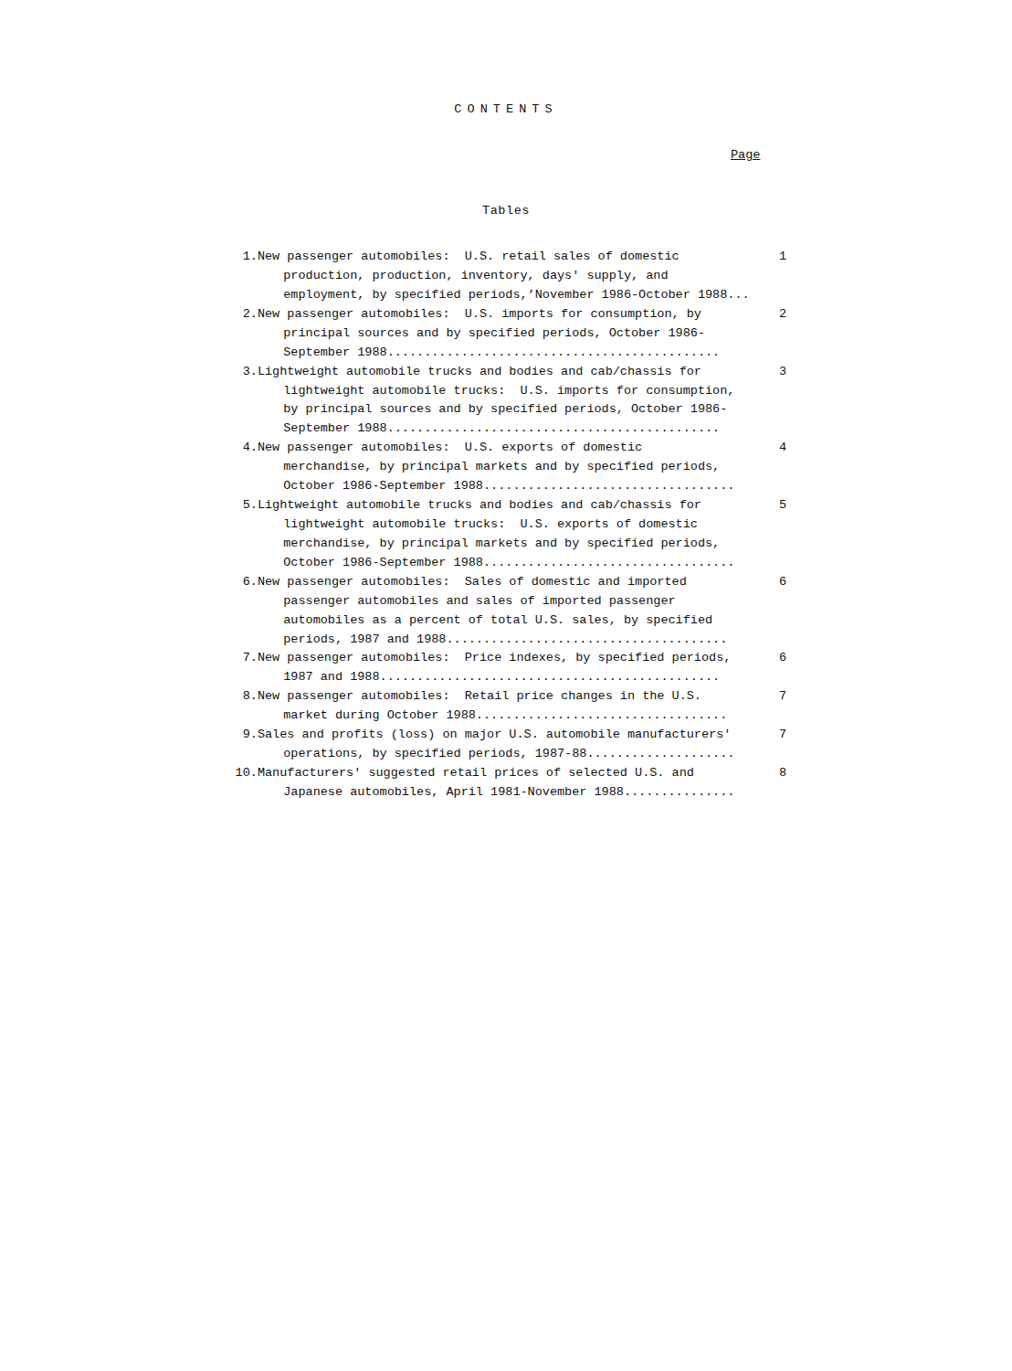CONTENTS
Page
Tables
| 1. | New passenger automobiles: U.S. retail sales of domestic production, production, inventory, days' supply, and employment, by specified periods,’November 1986-October 1988... | 1 |
| 2. | New passenger automobiles: U.S. imports for consumption, by principal sources and by specified periods, October 1986- September 1988............................................. | 2 |
| 3. | Lightweight automobile trucks and bodies and cab/chassis for lightweight automobile trucks: U.S. imports for consumption, by principal sources and by specified periods, October 1986- September 1988............................................. | 3 |
| 4. | New passenger automobiles: U.S. exports of domestic merchandise, by principal markets and by specified periods, October 1986-September 1988.................................. | 4 |
| 5. | Lightweight automobile trucks and bodies and cab/chassis for lightweight automobile trucks: U.S. exports of domestic merchandise, by principal markets and by specified periods, October 1986-September 1988.................................. | 5 |
| 6. | New passenger automobiles: Sales of domestic and imported passenger automobiles and sales of imported passenger automobiles as a percent of total U.S. sales, by specified periods, 1987 and 1988...................................... | 6 |
| 7. | New passenger automobiles: Price indexes, by specified periods, 1987 and 1988.............................................. | 6 |
| 8. | New passenger automobiles: Retail price changes in the U.S. market during October 1988.................................. | 7 |
| 9. | Sales and profits (loss) on major U.S. automobile manufacturers' operations, by specified periods, 1987-88.................... | 7 |
| 10. | Manufacturers' suggested retail prices of selected U.S. and Japanese automobiles, April 1981-November 1988............... | 8 |